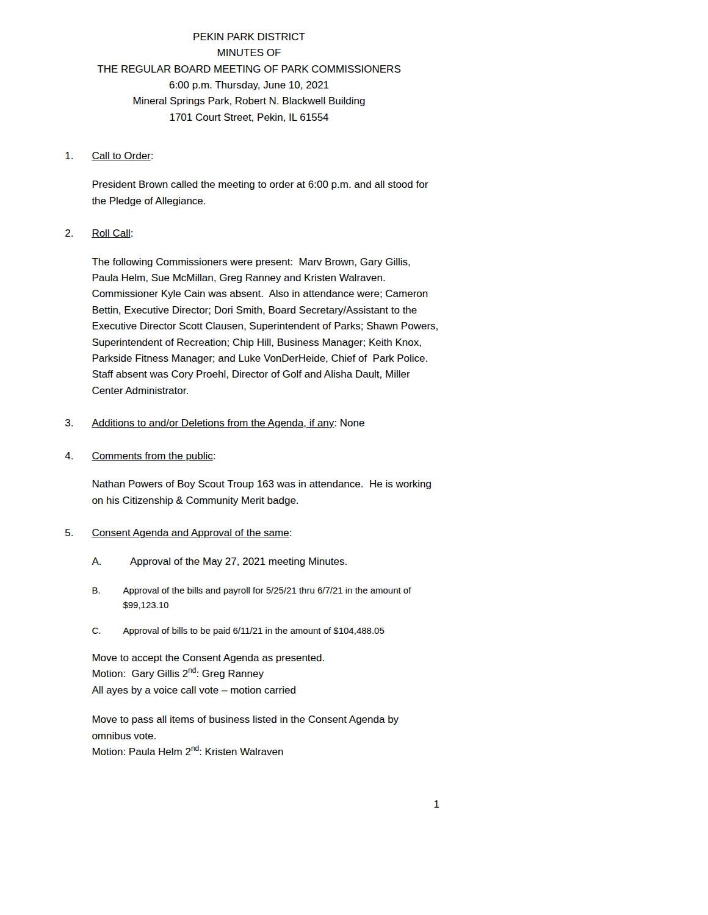PEKIN PARK DISTRICT
MINUTES OF
THE REGULAR BOARD MEETING OF PARK COMMISSIONERS
6:00 p.m. Thursday, June 10, 2021
Mineral Springs Park, Robert N. Blackwell Building
1701 Court Street, Pekin, IL 61554
Call to Order:
President Brown called the meeting to order at 6:00 p.m. and all stood for the Pledge of Allegiance.
Roll Call:
The following Commissioners were present: Marv Brown, Gary Gillis, Paula Helm, Sue McMillan, Greg Ranney and Kristen Walraven. Commissioner Kyle Cain was absent. Also in attendance were; Cameron Bettin, Executive Director; Dori Smith, Board Secretary/Assistant to the Executive Director Scott Clausen, Superintendent of Parks; Shawn Powers, Superintendent of Recreation; Chip Hill, Business Manager; Keith Knox, Parkside Fitness Manager; and Luke VonDerHeide, Chief of Park Police. Staff absent was Cory Proehl, Director of Golf and Alisha Dault, Miller Center Administrator.
Additions to and/or Deletions from the Agenda, if any: None
Comments from the public:
Nathan Powers of Boy Scout Troup 163 was in attendance. He is working on his Citizenship & Community Merit badge.
Consent Agenda and Approval of the same:
Approval of the May 27, 2021 meeting Minutes.
Approval of the bills and payroll for 5/25/21 thru 6/7/21 in the amount of $99,123.10
Approval of bills to be paid 6/11/21 in the amount of $104,488.05
Move to accept the Consent Agenda as presented.
Motion: Gary Gillis 2nd: Greg Ranney
All ayes by a voice call vote – motion carried
Move to pass all items of business listed in the Consent Agenda by omnibus vote.
Motion: Paula Helm 2nd: Kristen Walraven
1